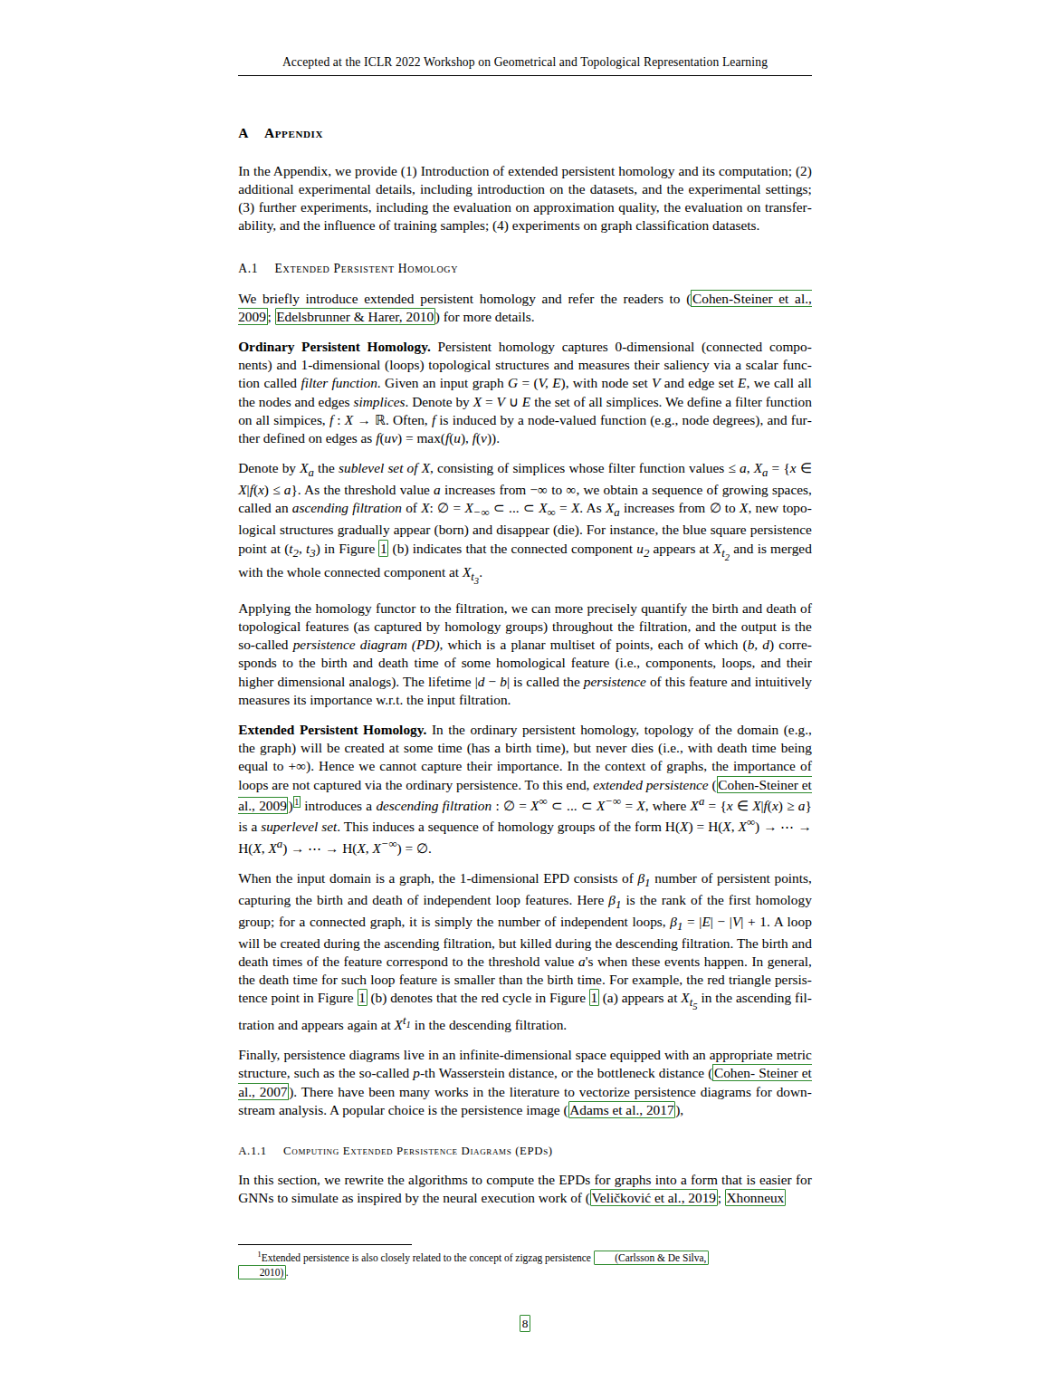Accepted at the ICLR 2022 Workshop on Geometrical and Topological Representation Learning
AAppendix
In the Appendix, we provide (1) Introduction of extended persistent homology and its computation; (2) additional experimental details, including introduction on the datasets, and the experimental settings; (3) further experiments, including the evaluation on approximation quality, the evaluation on transferability, and the influence of training samples; (4) experiments on graph classification datasets.
A.1 Extended Persistent Homology
We briefly introduce extended persistent homology and refer the readers to (Cohen-Steiner et al., 2009; Edelsbrunner & Harer, 2010) for more details.
Ordinary Persistent Homology. Persistent homology captures 0-dimensional (connected compo- nents) and 1-dimensional (loops) topological structures and measures their saliency via a scalar function called filter function. Given an input graph G = (V, E), with node set V and edge set E, we call all the nodes and edges simplices. Denote by X = V ∪ E the set of all simplices. We define a filter function on all simpices, f : X → ℝ. Often, f is induced by a node-valued function (e.g., node degrees), and further defined on edges as f(uv) = max(f(u), f(v)).
Denote by Xa the sublevel set of X, consisting of simplices whose filter function values ≤ a, Xa = {x ∈ X|f(x) ≤ a}. As the threshold value a increases from −∞ to ∞, we obtain a sequence of growing spaces, called an ascending filtration of X: ∅ = X−∞ ⊂ ... ⊂ X∞ = X. As Xa increases from ∅ to X, new topological structures gradually appear (born) and disappear (die). For instance, the blue square persistence point at (t2, t3) in Figure 1 (b) indicates that the connected component u2 appears at Xt2 and is merged with the whole connected component at Xt3.
Applying the homology functor to the filtration, we can more precisely quantify the birth and death of topological features (as captured by homology groups) throughout the filtration, and the output is the so-called persistence diagram (PD), which is a planar multiset of points, each of which (b, d) corresponds to the birth and death time of some homological feature (i.e., components, loops, and their higher dimensional analogs). The lifetime |d − b| is called the persistence of this feature and intuitively measures its importance w.r.t. the input filtration.
Extended Persistent Homology. In the ordinary persistent homology, topology of the domain (e.g., the graph) will be created at some time (has a birth time), but never dies (i.e., with death time being equal to +∞). Hence we cannot capture their importance. In the context of graphs, the importance of loops are not captured via the ordinary persistence. To this end, extended persistence (Cohen-Steiner et al., 2009)1 introduces a descending filtration : ∅ = X∞ ⊂ ... ⊂ X−∞ = X, where Xa = {x ∈ X|f(x) ≥ a} is a superlevel set. This induces a sequence of homology groups of the form H(X) = H(X, X∞) → ⋯ → H(X, Xa) → ⋯ → H(X, X−∞) = ∅.
When the input domain is a graph, the 1-dimensional EPD consists of β1 number of persistent points, capturing the birth and death of independent loop features. Here β1 is the rank of the first homology group; for a connected graph, it is simply the number of independent loops, β1 = |E| − |V| + 1. A loop will be created during the ascending filtration, but killed during the descending filtration. The birth and death times of the feature correspond to the threshold value a's when these events happen. In general, the death time for such loop feature is smaller than the birth time. For example, the red triangle persistence point in Figure 1 (b) denotes that the red cycle in Figure 1 (a) appears at Xt5 in the ascending filtration and appears again at Xt1 in the descending filtration.
Finally, persistence diagrams live in an infinite-dimensional space equipped with an appropriate metric structure, such as the so-called p-th Wasserstein distance, or the bottleneck distance (Cohen- Steiner et al., 2007). There have been many works in the literature to vectorize persistence diagrams for downstream analysis. A popular choice is the persistence image (Adams et al., 2017),
A.1.1 Computing Extended Persistence Diagrams (EPDs)
In this section, we rewrite the algorithms to compute the EPDs for graphs into a form that is easier for GNNs to simulate as inspired by the neural execution work of (Veličković et al., 2019; Xhonneux
1Extended persistence is also closely related to the concept of zigzag persistence (Carlsson & De Silva,
2010).
8